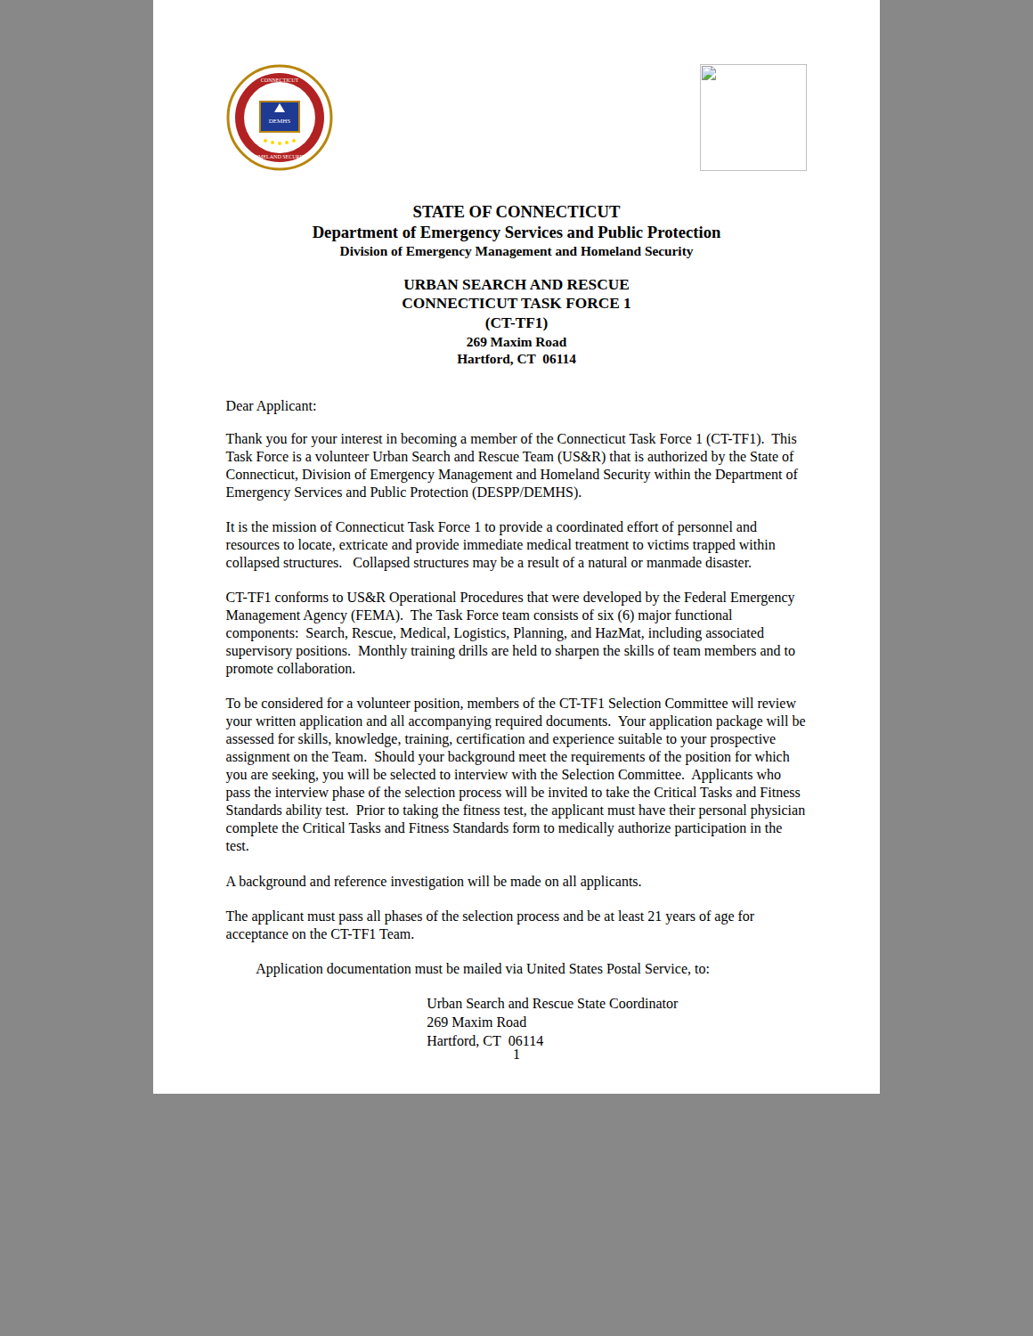STATE OF CONNECTICUT
Department of Emergency Services and Public Protection
Division of Emergency Management and Homeland Security
URBAN SEARCH AND RESCUE
CONNECTICUT TASK FORCE 1
(CT-TF1)
269 Maxim Road
Hartford, CT 06114
Dear Applicant:
Thank you for your interest in becoming a member of the Connecticut Task Force 1 (CT-TF1). This Task Force is a volunteer Urban Search and Rescue Team (US&R) that is authorized by the State of Connecticut, Division of Emergency Management and Homeland Security within the Department of Emergency Services and Public Protection (DESPP/DEMHS).
It is the mission of Connecticut Task Force 1 to provide a coordinated effort of personnel and resources to locate, extricate and provide immediate medical treatment to victims trapped within collapsed structures. Collapsed structures may be a result of a natural or manmade disaster.
CT-TF1 conforms to US&R Operational Procedures that were developed by the Federal Emergency Management Agency (FEMA). The Task Force team consists of six (6) major functional components: Search, Rescue, Medical, Logistics, Planning, and HazMat, including associated supervisory positions. Monthly training drills are held to sharpen the skills of team members and to promote collaboration.
To be considered for a volunteer position, members of the CT-TF1 Selection Committee will review your written application and all accompanying required documents. Your application package will be assessed for skills, knowledge, training, certification and experience suitable to your prospective assignment on the Team. Should your background meet the requirements of the position for which you are seeking, you will be selected to interview with the Selection Committee. Applicants who pass the interview phase of the selection process will be invited to take the Critical Tasks and Fitness Standards ability test. Prior to taking the fitness test, the applicant must have their personal physician complete the Critical Tasks and Fitness Standards form to medically authorize participation in the test.
A background and reference investigation will be made on all applicants.
The applicant must pass all phases of the selection process and be at least 21 years of age for acceptance on the CT-TF1 Team.
Application documentation must be mailed via United States Postal Service, to:
Urban Search and Rescue State Coordinator
269 Maxim Road
Hartford, CT 06114
1